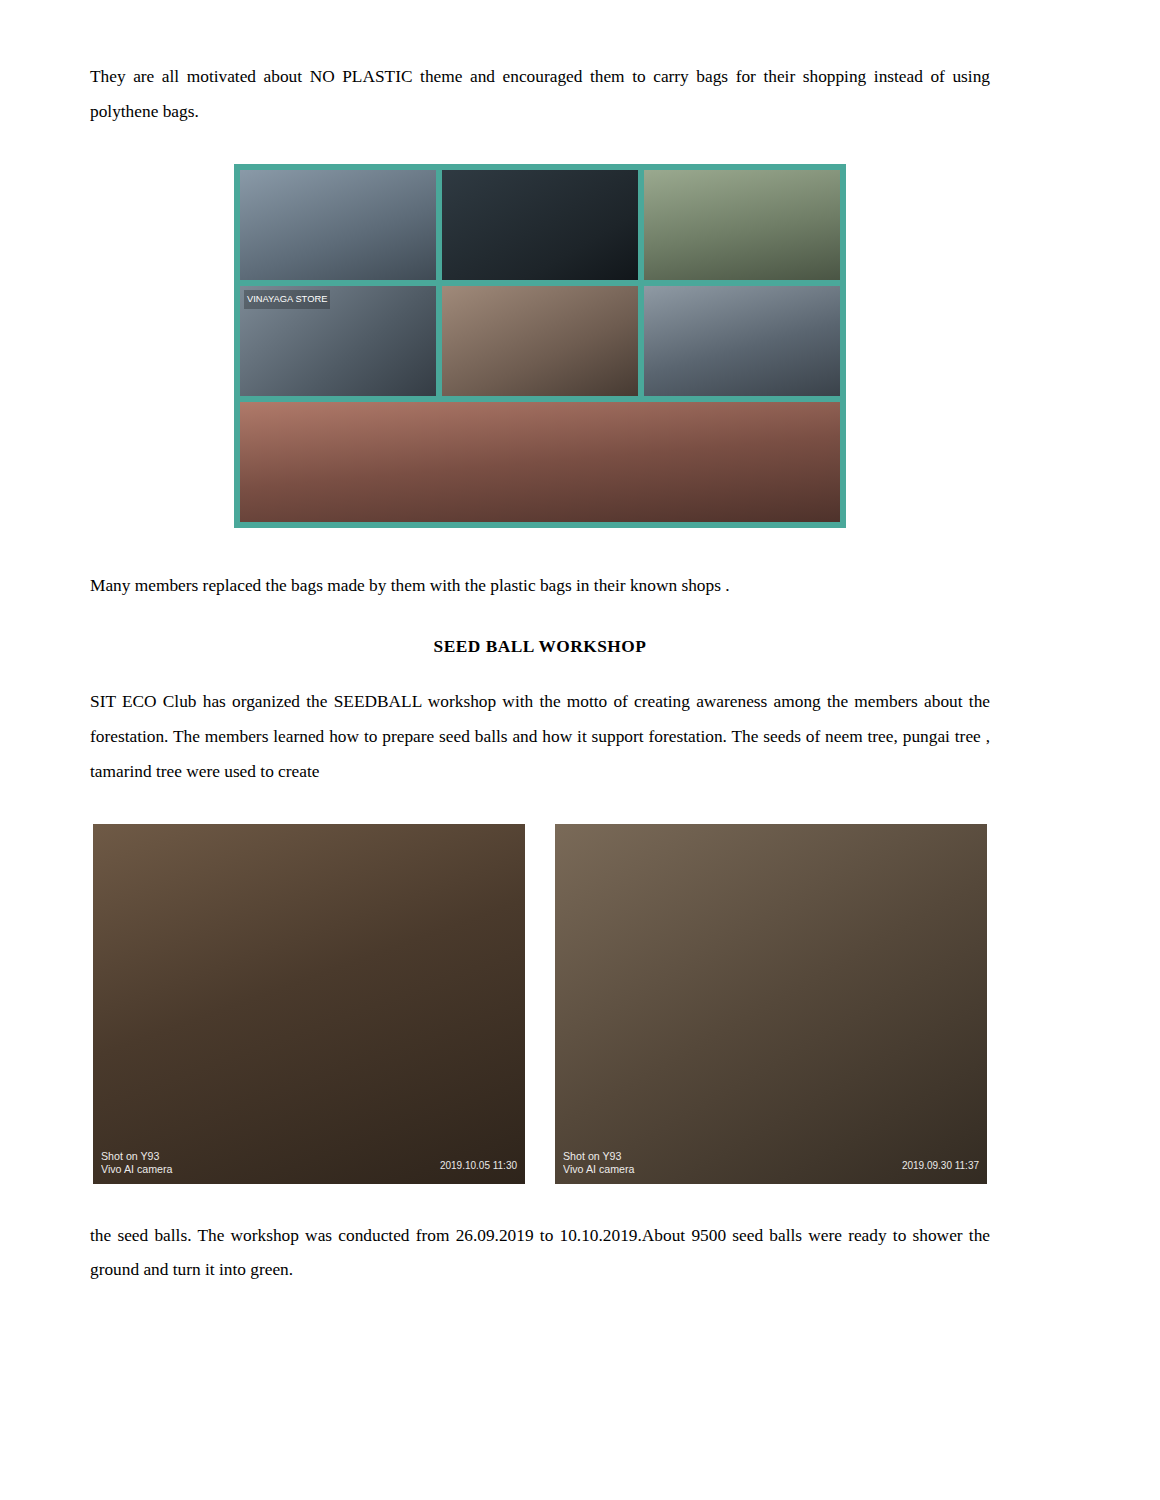They are all motivated about NO PLASTIC theme and encouraged them to carry bags for their shopping instead of using polythene bags.
VINAYAGA STORE
Many members replaced the bags made by them with the plastic bags in their known shops .
SEED BALL WORKSHOP
SIT ECO Club has organized the SEEDBALL workshop with the motto of creating awareness among the members about the forestation. The members learned how to prepare seed balls and how it support forestation. The seeds of neem tree, pungai tree , tamarind tree were used to create
Shot on Y93
Vivo AI camera
2019.10.05 11:30
Shot on Y93
Vivo AI camera
2019.09.30 11:37
the seed balls. The workshop was conducted from 26.09.2019 to 10.10.2019.About 9500 seed balls were ready to shower the ground and turn it into green.